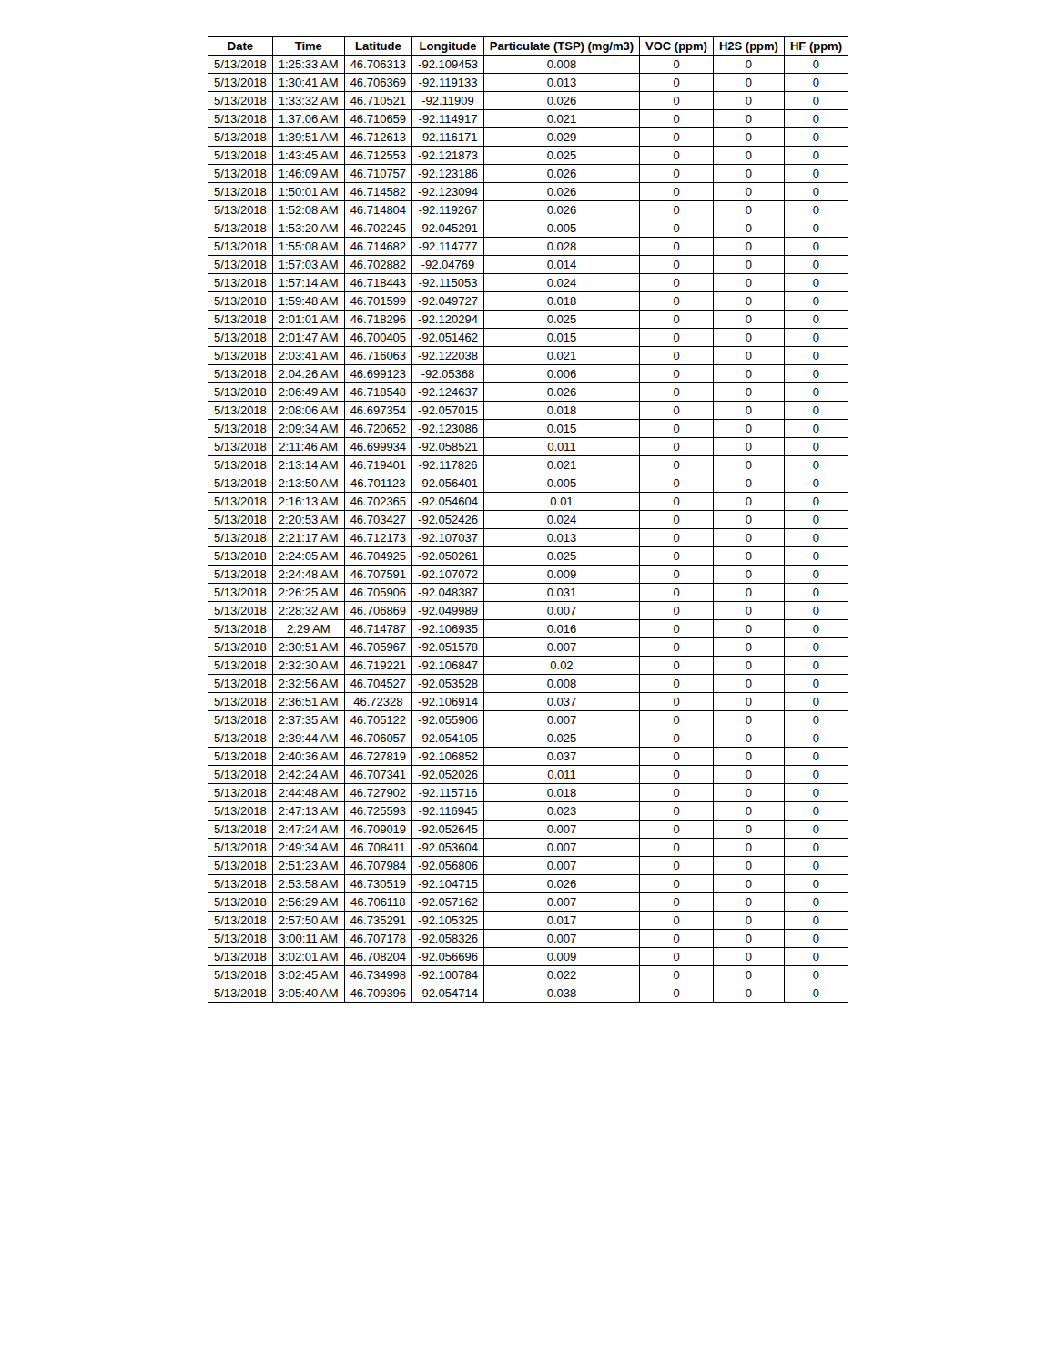| Date | Time | Latitude | Longitude | Particulate (TSP) (mg/m3) | VOC (ppm) | H2S (ppm) | HF (ppm) |
| --- | --- | --- | --- | --- | --- | --- | --- |
| 5/13/2018 | 1:25:33 AM | 46.706313 | -92.109453 | 0.008 | 0 | 0 | 0 |
| 5/13/2018 | 1:30:41 AM | 46.706369 | -92.119133 | 0.013 | 0 | 0 | 0 |
| 5/13/2018 | 1:33:32 AM | 46.710521 | -92.11909 | 0.026 | 0 | 0 | 0 |
| 5/13/2018 | 1:37:06 AM | 46.710659 | -92.114917 | 0.021 | 0 | 0 | 0 |
| 5/13/2018 | 1:39:51 AM | 46.712613 | -92.116171 | 0.029 | 0 | 0 | 0 |
| 5/13/2018 | 1:43:45 AM | 46.712553 | -92.121873 | 0.025 | 0 | 0 | 0 |
| 5/13/2018 | 1:46:09 AM | 46.710757 | -92.123186 | 0.026 | 0 | 0 | 0 |
| 5/13/2018 | 1:50:01 AM | 46.714582 | -92.123094 | 0.026 | 0 | 0 | 0 |
| 5/13/2018 | 1:52:08 AM | 46.714804 | -92.119267 | 0.026 | 0 | 0 | 0 |
| 5/13/2018 | 1:53:20 AM | 46.702245 | -92.045291 | 0.005 | 0 | 0 | 0 |
| 5/13/2018 | 1:55:08 AM | 46.714682 | -92.114777 | 0.028 | 0 | 0 | 0 |
| 5/13/2018 | 1:57:03 AM | 46.702882 | -92.04769 | 0.014 | 0 | 0 | 0 |
| 5/13/2018 | 1:57:14 AM | 46.718443 | -92.115053 | 0.024 | 0 | 0 | 0 |
| 5/13/2018 | 1:59:48 AM | 46.701599 | -92.049727 | 0.018 | 0 | 0 | 0 |
| 5/13/2018 | 2:01:01 AM | 46.718296 | -92.120294 | 0.025 | 0 | 0 | 0 |
| 5/13/2018 | 2:01:47 AM | 46.700405 | -92.051462 | 0.015 | 0 | 0 | 0 |
| 5/13/2018 | 2:03:41 AM | 46.716063 | -92.122038 | 0.021 | 0 | 0 | 0 |
| 5/13/2018 | 2:04:26 AM | 46.699123 | -92.05368 | 0.006 | 0 | 0 | 0 |
| 5/13/2018 | 2:06:49 AM | 46.718548 | -92.124637 | 0.026 | 0 | 0 | 0 |
| 5/13/2018 | 2:08:06 AM | 46.697354 | -92.057015 | 0.018 | 0 | 0 | 0 |
| 5/13/2018 | 2:09:34 AM | 46.720652 | -92.123086 | 0.015 | 0 | 0 | 0 |
| 5/13/2018 | 2:11:46 AM | 46.699934 | -92.058521 | 0.011 | 0 | 0 | 0 |
| 5/13/2018 | 2:13:14 AM | 46.719401 | -92.117826 | 0.021 | 0 | 0 | 0 |
| 5/13/2018 | 2:13:50 AM | 46.701123 | -92.056401 | 0.005 | 0 | 0 | 0 |
| 5/13/2018 | 2:16:13 AM | 46.702365 | -92.054604 | 0.01 | 0 | 0 | 0 |
| 5/13/2018 | 2:20:53 AM | 46.703427 | -92.052426 | 0.024 | 0 | 0 | 0 |
| 5/13/2018 | 2:21:17 AM | 46.712173 | -92.107037 | 0.013 | 0 | 0 | 0 |
| 5/13/2018 | 2:24:05 AM | 46.704925 | -92.050261 | 0.025 | 0 | 0 | 0 |
| 5/13/2018 | 2:24:48 AM | 46.707591 | -92.107072 | 0.009 | 0 | 0 | 0 |
| 5/13/2018 | 2:26:25 AM | 46.705906 | -92.048387 | 0.031 | 0 | 0 | 0 |
| 5/13/2018 | 2:28:32 AM | 46.706869 | -92.049989 | 0.007 | 0 | 0 | 0 |
| 5/13/2018 | 2:29 AM | 46.714787 | -92.106935 | 0.016 | 0 | 0 | 0 |
| 5/13/2018 | 2:30:51 AM | 46.705967 | -92.051578 | 0.007 | 0 | 0 | 0 |
| 5/13/2018 | 2:32:30 AM | 46.719221 | -92.106847 | 0.02 | 0 | 0 | 0 |
| 5/13/2018 | 2:32:56 AM | 46.704527 | -92.053528 | 0.008 | 0 | 0 | 0 |
| 5/13/2018 | 2:36:51 AM | 46.72328 | -92.106914 | 0.037 | 0 | 0 | 0 |
| 5/13/2018 | 2:37:35 AM | 46.705122 | -92.055906 | 0.007 | 0 | 0 | 0 |
| 5/13/2018 | 2:39:44 AM | 46.706057 | -92.054105 | 0.025 | 0 | 0 | 0 |
| 5/13/2018 | 2:40:36 AM | 46.727819 | -92.106852 | 0.037 | 0 | 0 | 0 |
| 5/13/2018 | 2:42:24 AM | 46.707341 | -92.052026 | 0.011 | 0 | 0 | 0 |
| 5/13/2018 | 2:44:48 AM | 46.727902 | -92.115716 | 0.018 | 0 | 0 | 0 |
| 5/13/2018 | 2:47:13 AM | 46.725593 | -92.116945 | 0.023 | 0 | 0 | 0 |
| 5/13/2018 | 2:47:24 AM | 46.709019 | -92.052645 | 0.007 | 0 | 0 | 0 |
| 5/13/2018 | 2:49:34 AM | 46.708411 | -92.053604 | 0.007 | 0 | 0 | 0 |
| 5/13/2018 | 2:51:23 AM | 46.707984 | -92.056806 | 0.007 | 0 | 0 | 0 |
| 5/13/2018 | 2:53:58 AM | 46.730519 | -92.104715 | 0.026 | 0 | 0 | 0 |
| 5/13/2018 | 2:56:29 AM | 46.706118 | -92.057162 | 0.007 | 0 | 0 | 0 |
| 5/13/2018 | 2:57:50 AM | 46.735291 | -92.105325 | 0.017 | 0 | 0 | 0 |
| 5/13/2018 | 3:00:11 AM | 46.707178 | -92.058326 | 0.007 | 0 | 0 | 0 |
| 5/13/2018 | 3:02:01 AM | 46.708204 | -92.056696 | 0.009 | 0 | 0 | 0 |
| 5/13/2018 | 3:02:45 AM | 46.734998 | -92.100784 | 0.022 | 0 | 0 | 0 |
| 5/13/2018 | 3:05:40 AM | 46.709396 | -92.054714 | 0.038 | 0 | 0 | 0 |